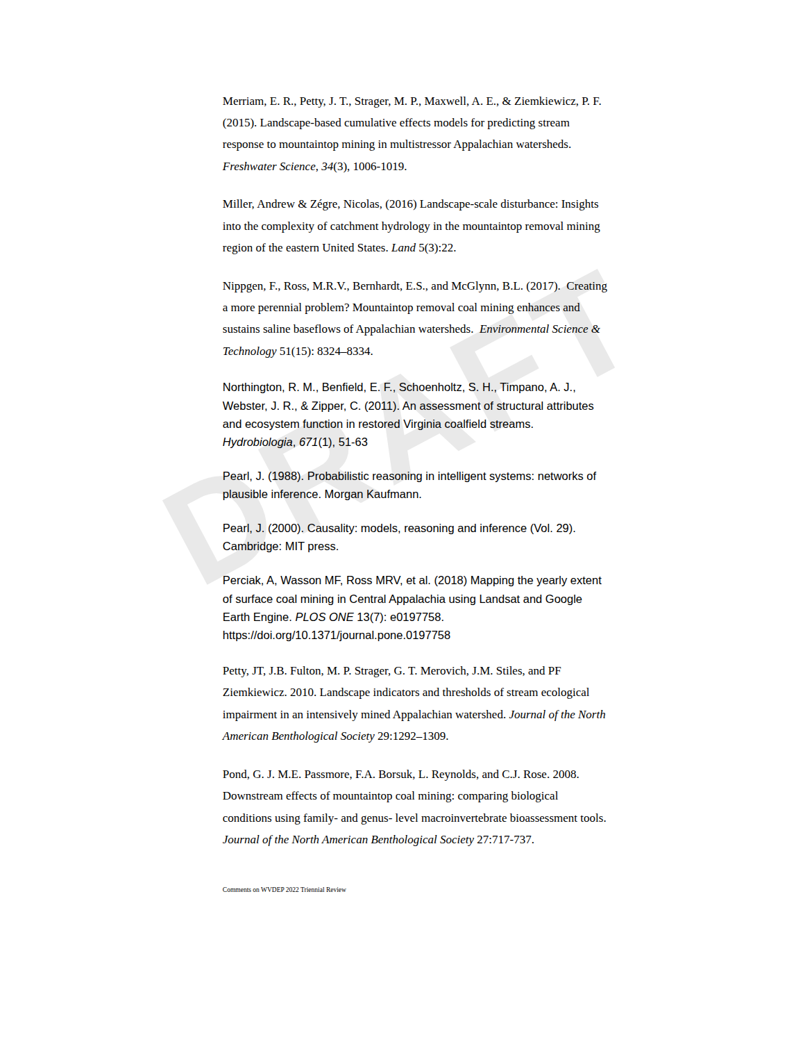DRAFT
Merriam, E. R., Petty, J. T., Strager, M. P., Maxwell, A. E., & Ziemkiewicz, P. F. (2015). Landscape-based cumulative effects models for predicting stream response to mountaintop mining in multistressor Appalachian watersheds. Freshwater Science, 34(3), 1006-1019.
Miller, Andrew & Zégre, Nicolas, (2016) Landscape-scale disturbance: Insights into the complexity of catchment hydrology in the mountaintop removal mining region of the eastern United States. Land 5(3):22.
Nippgen, F., Ross, M.R.V., Bernhardt, E.S., and McGlynn, B.L. (2017). Creating a more perennial problem? Mountaintop removal coal mining enhances and sustains saline baseflows of Appalachian watersheds. Environmental Science & Technology 51(15): 8324–8334.
Northington, R. M., Benfield, E. F., Schoenholtz, S. H., Timpano, A. J., Webster, J. R., & Zipper, C. (2011). An assessment of structural attributes and ecosystem function in restored Virginia coalfield streams. Hydrobiologia, 671(1), 51-63
Pearl, J. (1988). Probabilistic reasoning in intelligent systems: networks of plausible inference. Morgan Kaufmann.
Pearl, J. (2000). Causality: models, reasoning and inference (Vol. 29). Cambridge: MIT press.
Perciak, A, Wasson MF, Ross MRV, et al. (2018) Mapping the yearly extent of surface coal mining in Central Appalachia using Landsat and Google Earth Engine. PLOS ONE 13(7): e0197758. https://doi.org/10.1371/journal.pone.0197758
Petty, JT, J.B. Fulton, M. P. Strager, G. T. Merovich, J.M. Stiles, and PF Ziemkiewicz. 2010. Landscape indicators and thresholds of stream ecological impairment in an intensively mined Appalachian watershed. Journal of the North American Benthological Society 29:1292–1309.
Pond, G. J. M.E. Passmore, F.A. Borsuk, L. Reynolds, and C.J. Rose. 2008. Downstream effects of mountaintop coal mining: comparing biological conditions using family- and genus- level macroinvertebrate bioassessment tools. Journal of the North American Benthological Society 27:717-737.
Comments on WVDEP 2022 Triennial Review